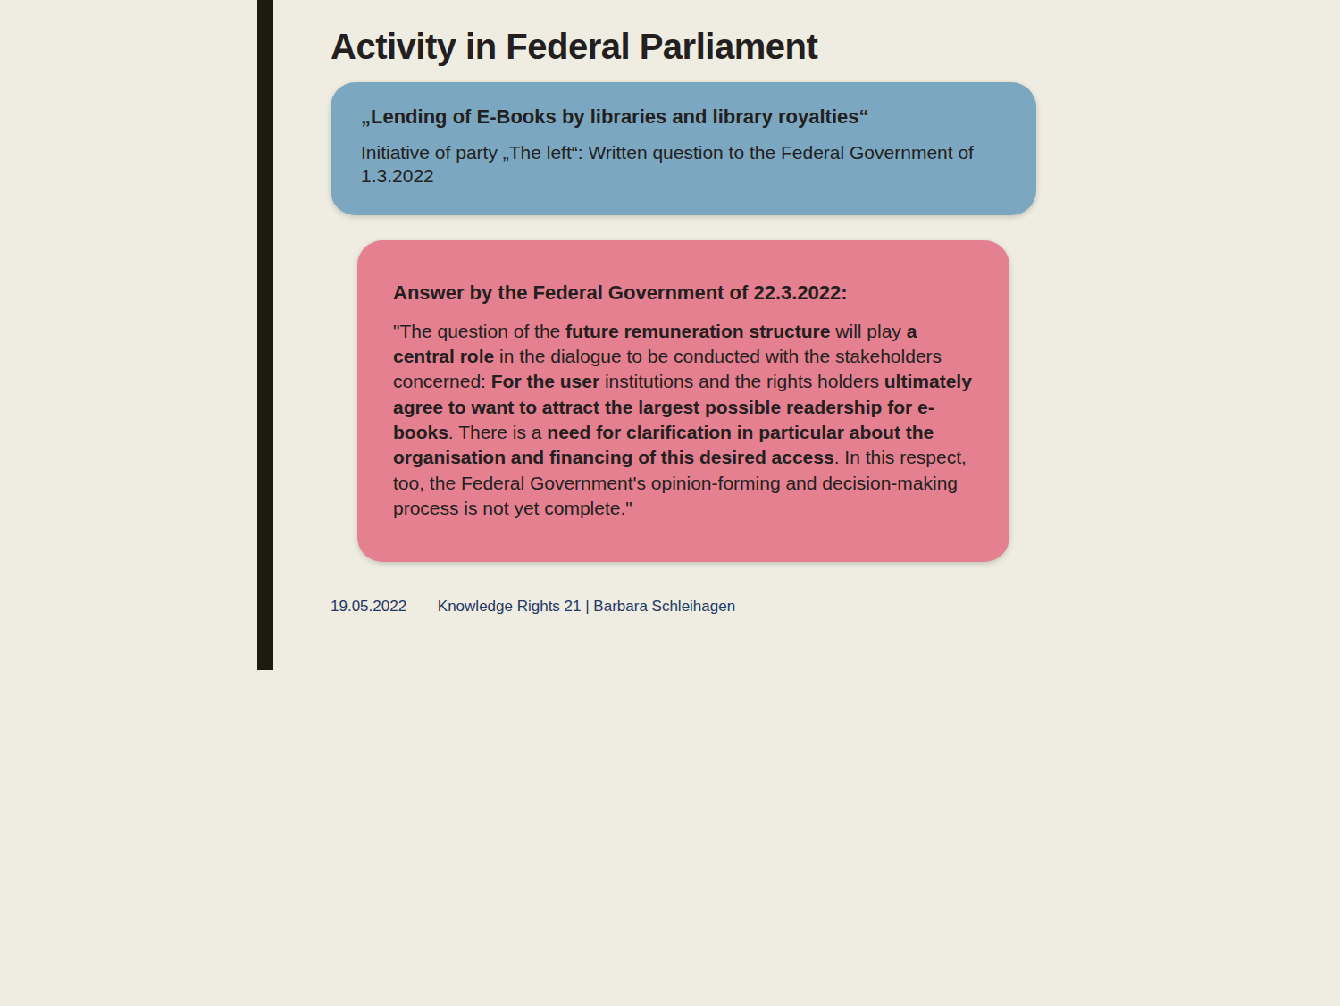Activity in Federal Parliament
„Lending of E-Books by libraries and library royalties“
Initiative of party „The left“: Written question to the Federal Government of 1.3.2022
Answer by the Federal Government of 22.3.2022:
"The question of the future remuneration structure will play a central role in the dialogue to be conducted with the stakeholders concerned: For the user institutions and the rights holders ultimately agree to want to attract the largest possible readership for e-books. There is a need for clarification in particular about the organisation and financing of this desired access. In this respect, too, the Federal Government's opinion-forming and decision-making process is not yet complete."
19.05.2022 Knowledge Rights 21 | Barbara Schleihagen